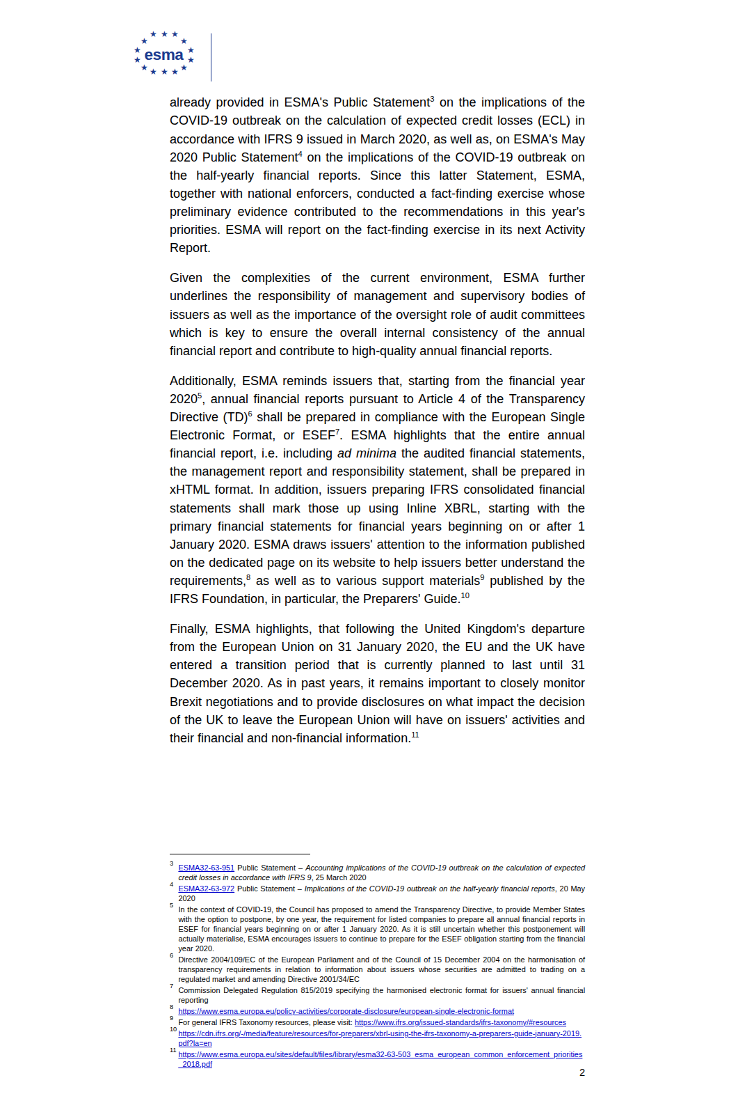★ ★ ★ ★ ★ ★ ★ ★ ★ ★ ★ ★ ★ ★
esma
already provided in ESMA's Public Statement3 on the implications of the COVID-19 outbreak on the calculation of expected credit losses (ECL) in accordance with IFRS 9 issued in March 2020, as well as, on ESMA's May 2020 Public Statement4 on the implications of the COVID-19 outbreak on the half-yearly financial reports. Since this latter Statement, ESMA, together with national enforcers, conducted a fact-finding exercise whose preliminary evidence contributed to the recommendations in this year's priorities. ESMA will report on the fact-finding exercise in its next Activity Report.
Given the complexities of the current environment, ESMA further underlines the responsibility of management and supervisory bodies of issuers as well as the importance of the oversight role of audit committees which is key to ensure the overall internal consistency of the annual financial report and contribute to high-quality annual financial reports.
Additionally, ESMA reminds issuers that, starting from the financial year 20205, annual financial reports pursuant to Article 4 of the Transparency Directive (TD)6 shall be prepared in compliance with the European Single Electronic Format, or ESEF7. ESMA highlights that the entire annual financial report, i.e. including ad minima the audited financial statements, the management report and responsibility statement, shall be prepared in xHTML format. In addition, issuers preparing IFRS consolidated financial statements shall mark those up using Inline XBRL, starting with the primary financial statements for financial years beginning on or after 1 January 2020. ESMA draws issuers' attention to the information published on the dedicated page on its website to help issuers better understand the requirements,8 as well as to various support materials9 published by the IFRS Foundation, in particular, the Preparers' Guide.10
Finally, ESMA highlights, that following the United Kingdom's departure from the European Union on 31 January 2020, the EU and the UK have entered a transition period that is currently planned to last until 31 December 2020. As in past years, it remains important to closely monitor Brexit negotiations and to provide disclosures on what impact the decision of the UK to leave the European Union will have on issuers' activities and their financial and non-financial information.11
3 ESMA32-63-951 Public Statement – Accounting implications of the COVID-19 outbreak on the calculation of expected credit losses in accordance with IFRS 9, 25 March 2020
4 ESMA32-63-972 Public Statement – Implications of the COVID-19 outbreak on the half-yearly financial reports, 20 May 2020
5 In the context of COVID-19, the Council has proposed to amend the Transparency Directive, to provide Member States with the option to postpone, by one year, the requirement for listed companies to prepare all annual financial reports in ESEF for financial years beginning on or after 1 January 2020. As it is still uncertain whether this postponement will actually materialise, ESMA encourages issuers to continue to prepare for the ESEF obligation starting from the financial year 2020.
6 Directive 2004/109/EC of the European Parliament and of the Council of 15 December 2004 on the harmonisation of transparency requirements in relation to information about issuers whose securities are admitted to trading on a regulated market and amending Directive 2001/34/EC
7 Commission Delegated Regulation 815/2019 specifying the harmonised electronic format for issuers' annual financial reporting
8 https://www.esma.europa.eu/policy-activities/corporate-disclosure/european-single-electronic-format
9 For general IFRS Taxonomy resources, please visit: https://www.ifrs.org/issued-standards/ifrs-taxonomy/#resources
10 https://cdn.ifrs.org/-/media/feature/resources/for-preparers/xbrl-using-the-ifrs-taxonomy-a-preparers-guide-january-2019.pdf?la=en
11 https://www.esma.europa.eu/sites/default/files/library/esma32-63-503_esma_european_common_enforcement_priorities_2018.pdf
2